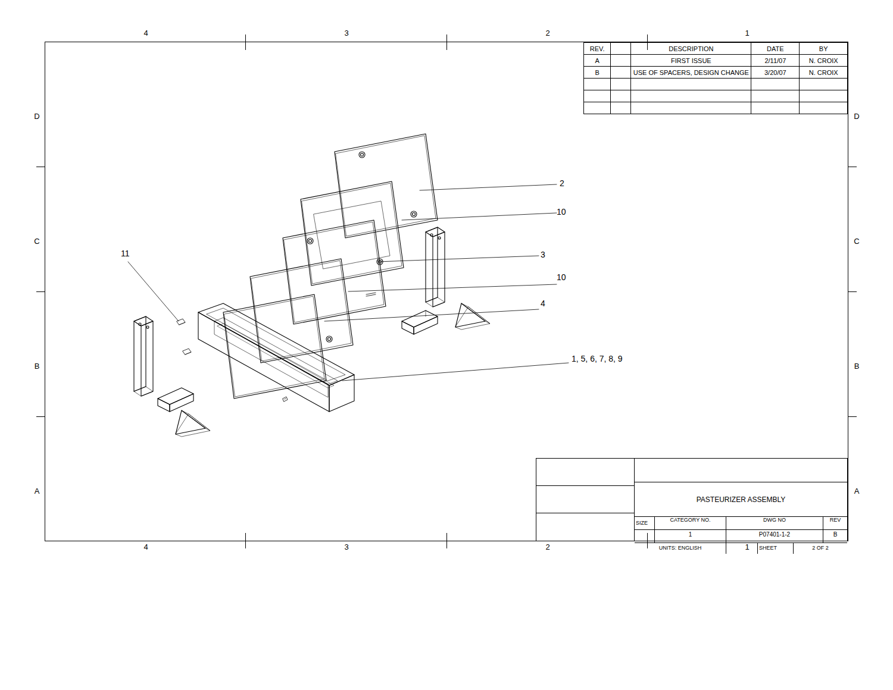4
3
2
1
4
3
2
1
D
C
B
A
D
C
B
A
| REV. | | DESCRIPTION | DATE | BY |
| --- | --- | --- | --- | --- |
| A | | FIRST ISSUE | 2/11/07 | N. CROIX |
| B | | USE OF SPACERS, DESIGN CHANGE | 3/20/07 | N. CROIX |
PASTEURIZER ASSEMBLY
SIZE
CATEGORY NO.
DWG NO
REV
1
P07401-1-2
B
UNITS: ENGLISH
SHEET
2 OF 2
2
10
3
10
4
1, 5, 6, 7, 8, 9
11